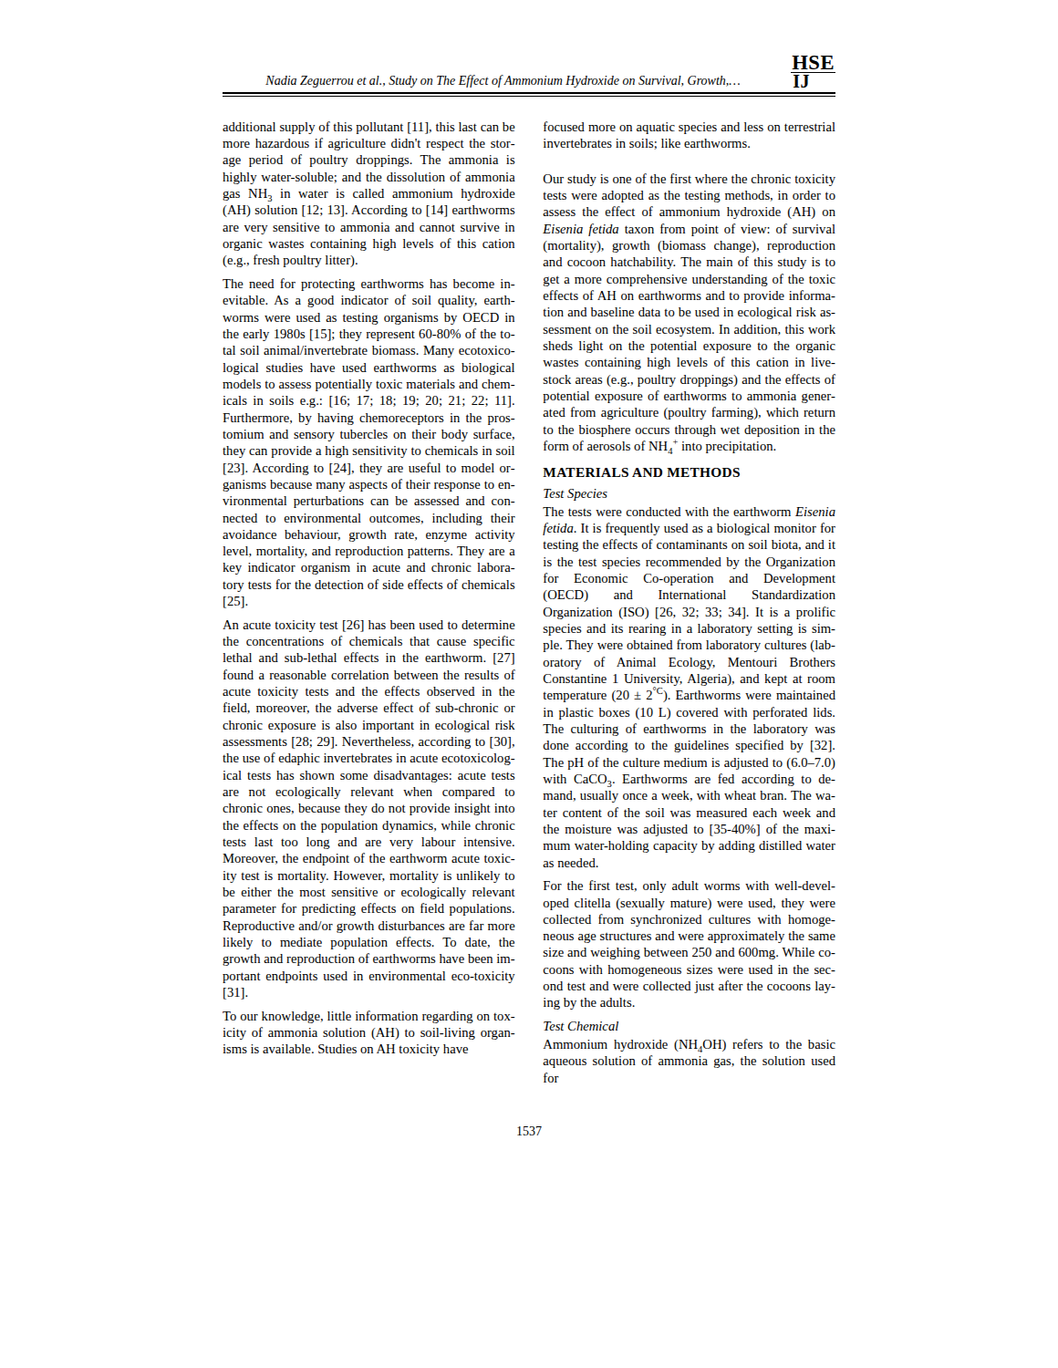Nadia Zeguerrou et al., Study on The Effect of Ammonium Hydroxide on Survival, Growth,…
HSE IJ
additional supply of this pollutant [11], this last can be more hazardous if agriculture didn't respect the storage period of poultry droppings. The ammonia is highly water-soluble; and the dissolution of ammonia gas NH3 in water is called ammonium hydroxide (AH) solution [12; 13]. According to [14] earthworms are very sensitive to ammonia and cannot survive in organic wastes containing high levels of this cation (e.g., fresh poultry litter).
The need for protecting earthworms has become inevitable. As a good indicator of soil quality, earthworms were used as testing organisms by OECD in the early 1980s [15]; they represent 60-80% of the total soil animal/invertebrate biomass. Many ecotoxicological studies have used earthworms as biological models to assess potentially toxic materials and chemicals in soils e.g.: [16; 17; 18; 19; 20; 21; 22; 11]. Furthermore, by having chemoreceptors in the prostomium and sensory tubercles on their body surface, they can provide a high sensitivity to chemicals in soil [23]. According to [24], they are useful to model organisms because many aspects of their response to environmental perturbations can be assessed and connected to environmental outcomes, including their avoidance behaviour, growth rate, enzyme activity level, mortality, and reproduction patterns. They are a key indicator organism in acute and chronic laboratory tests for the detection of side effects of chemicals [25].
An acute toxicity test [26] has been used to determine the concentrations of chemicals that cause specific lethal and sub-lethal effects in the earthworm. [27] found a reasonable correlation between the results of acute toxicity tests and the effects observed in the field, moreover, the adverse effect of sub-chronic or chronic exposure is also important in ecological risk assessments [28; 29]. Nevertheless, according to [30], the use of edaphic invertebrates in acute ecotoxicological tests has shown some disadvantages: acute tests are not ecologically relevant when compared to chronic ones, because they do not provide insight into the effects on the population dynamics, while chronic tests last too long and are very labour intensive. Moreover, the endpoint of the earthworm acute toxicity test is mortality. However, mortality is unlikely to be either the most sensitive or ecologically relevant parameter for predicting effects on field populations. Reproductive and/or growth disturbances are far more likely to mediate population effects. To date, the growth and reproduction of earthworms have been important endpoints used in environmental eco-toxicity [31].
To our knowledge, little information regarding on toxicity of ammonia solution (AH) to soil-living organisms is available. Studies on AH toxicity have
focused more on aquatic species and less on terrestrial invertebrates in soils; like earthworms.
Our study is one of the first where the chronic toxicity tests were adopted as the testing methods, in order to assess the effect of ammonium hydroxide (AH) on Eisenia fetida taxon from point of view: of survival (mortality), growth (biomass change), reproduction and cocoon hatchability. The main of this study is to get a more comprehensive understanding of the toxic effects of AH on earthworms and to provide information and baseline data to be used in ecological risk assessment on the soil ecosystem. In addition, this work sheds light on the potential exposure to the organic wastes containing high levels of this cation in livestock areas (e.g., poultry droppings) and the effects of potential exposure of earthworms to ammonia generated from agriculture (poultry farming), which return to the biosphere occurs through wet deposition in the form of aerosols of NH4+ into precipitation.
MATERIALS AND METHODS
Test Species
The tests were conducted with the earthworm Eisenia fetida. It is frequently used as a biological monitor for testing the effects of contaminants on soil biota, and it is the test species recommended by the Organization for Economic Co-operation and Development (OECD) and International Standardization Organization (ISO) [26, 32; 33; 34]. It is a prolific species and its rearing in a laboratory setting is simple. They were obtained from laboratory cultures (laboratory of Animal Ecology, Mentouri Brothers Constantine 1 University, Algeria), and kept at room temperature (20 ± 2°C). Earthworms were maintained in plastic boxes (10 L) covered with perforated lids. The culturing of earthworms in the laboratory was done according to the guidelines specified by [32]. The pH of the culture medium is adjusted to (6.0–7.0) with CaCO3. Earthworms are fed according to demand, usually once a week, with wheat bran. The water content of the soil was measured each week and the moisture was adjusted to [35-40%] of the maximum water-holding capacity by adding distilled water as needed.
For the first test, only adult worms with well-developed clitella (sexually mature) were used, they were collected from synchronized cultures with homogeneous age structures and were approximately the same size and weighing between 250 and 600mg. While cocoons with homogeneous sizes were used in the second test and were collected just after the cocoons laying by the adults.
Test Chemical
Ammonium hydroxide (NH4OH) refers to the basic aqueous solution of ammonia gas, the solution used for
1537